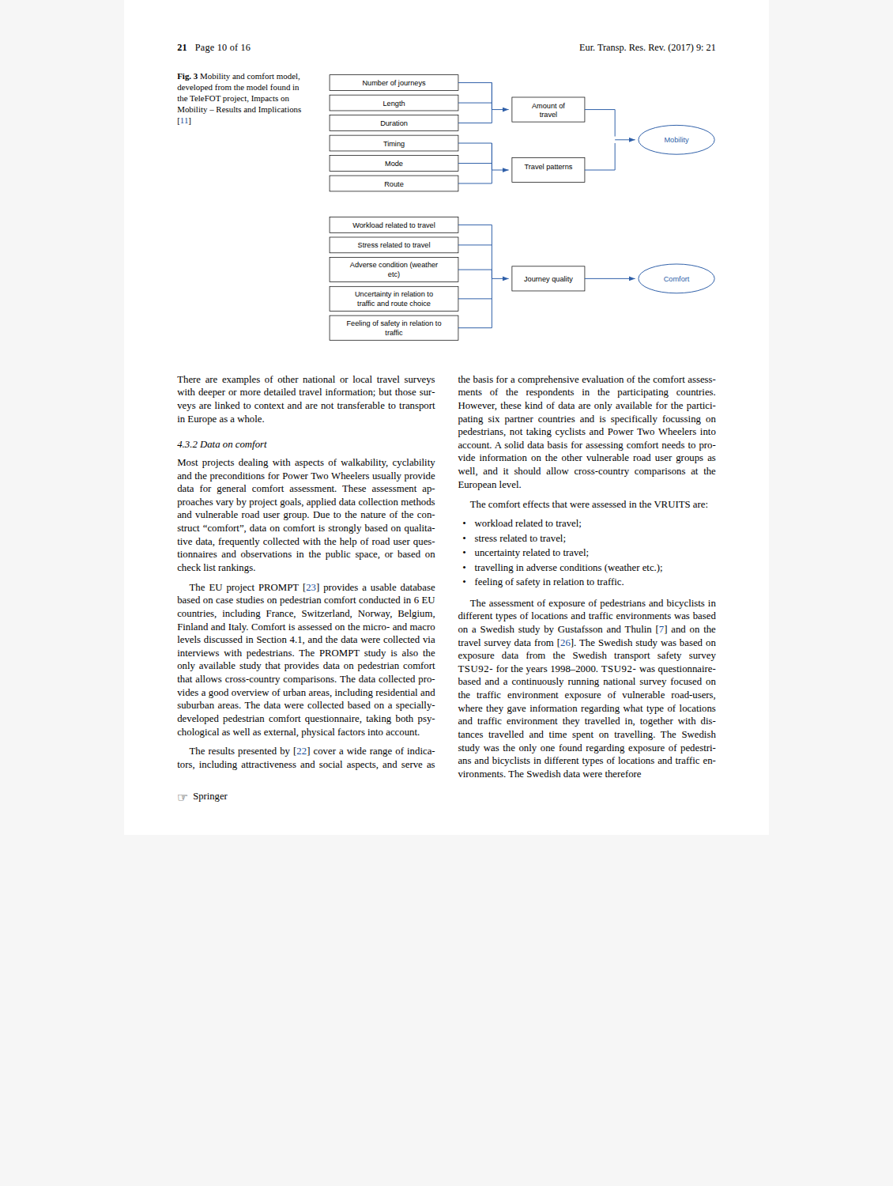21 Page 10 of 16
Eur. Transp. Res. Rev. (2017) 9: 21
Fig. 3 Mobility and comfort model, developed from the model found in the TeleFOT project, Impacts on Mobility – Results and Implications [11]
Number of journeys Length Duration Timing Mode Route Amount of travel Travel patterns Mobility Workload related to travel Stress related to travel Adverse condition (weather etc) Uncertainty in relation to traffic and route choice Feeling of safety in relation to traffic Journey quality Comfort
There are examples of other national or local travel surveys with deeper or more detailed travel information; but those surveys are linked to context and are not transferable to transport in Europe as a whole.
4.3.2 Data on comfort
Most projects dealing with aspects of walkability, cyclability and the preconditions for Power Two Wheelers usually provide data for general comfort assessment. These assessment approaches vary by project goals, applied data collection methods and vulnerable road user group. Due to the nature of the construct “comfort”, data on comfort is strongly based on qualitative data, frequently collected with the help of road user questionnaires and observations in the public space, or based on check list rankings.
The EU project PROMPT [23] provides a usable database based on case studies on pedestrian comfort conducted in 6 EU countries, including France, Switzerland, Norway, Belgium, Finland and Italy. Comfort is assessed on the micro- and macro levels discussed in Section 4.1, and the data were collected via interviews with pedestrians. The PROMPT study is also the only available study that provides data on pedestrian comfort that allows cross-country comparisons. The data collected provides a good overview of urban areas, including residential and suburban areas. The data were collected based on a specially-developed pedestrian comfort questionnaire, taking both psychological as well as external, physical factors into account.
The results presented by [22] cover a wide range of indicators, including attractiveness and social aspects, and serve as the basis for a comprehensive evaluation of the comfort assessments of the respondents in the participating countries. However, these kind of data are only available for the participating six partner countries and is specifically focussing on pedestrians, not taking cyclists and Power Two Wheelers into account. A solid data basis for assessing comfort needs to provide information on the other vulnerable road user groups as well, and it should allow cross-country comparisons at the European level.
The comfort effects that were assessed in the VRUITS are:
workload related to travel;
stress related to travel;
uncertainty related to travel;
travelling in adverse conditions (weather etc.);
feeling of safety in relation to traffic.
The assessment of exposure of pedestrians and bicyclists in different types of locations and traffic environments was based on a Swedish study by Gustafsson and Thulin [7] and on the travel survey data from [26]. The Swedish study was based on exposure data from the Swedish transport safety survey TSU92- for the years 1998–2000. TSU92- was questionnaire-based and a continuously running national survey focused on the traffic environment exposure of vulnerable road-users, where they gave information regarding what type of locations and traffic environment they travelled in, together with distances travelled and time spent on travelling. The Swedish study was the only one found regarding exposure of pedestrians and bicyclists in different types of locations and traffic environments. The Swedish data were therefore
☞ Springer